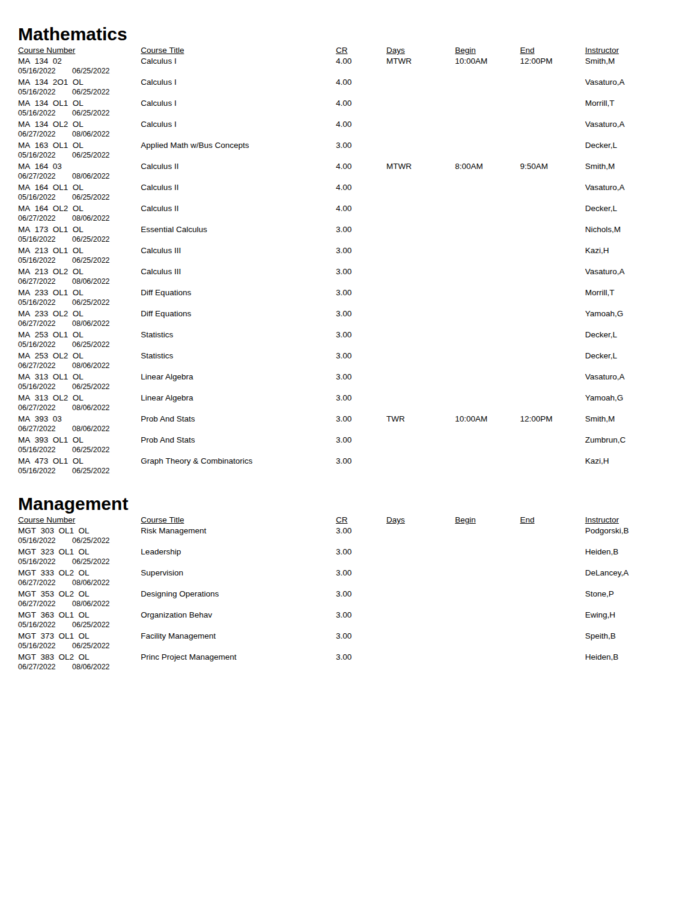Mathematics
| Course Number | Course Title | CR | Days | Begin | End | Instructor |
| --- | --- | --- | --- | --- | --- | --- |
| MA 134 02 | Calculus I | 4.00 | MTWR | 10:00AM | 12:00PM | Smith,M |
| 05/16/2022 06/25/2022 |
| MA 134 2O1 OL | Calculus I | 4.00 | | | | Vasaturo,A |
| 05/16/2022 06/25/2022 |
| MA 134 OL1 OL | Calculus I | 4.00 | | | | Morrill,T |
| 05/16/2022 06/25/2022 |
| MA 134 OL2 OL | Calculus I | 4.00 | | | | Vasaturo,A |
| 06/27/2022 08/06/2022 |
| MA 163 OL1 OL | Applied Math w/Bus Concepts | 3.00 | | | | Decker,L |
| 05/16/2022 06/25/2022 |
| MA 164 03 | Calculus II | 4.00 | MTWR | 8:00AM | 9:50AM | Smith,M |
| 06/27/2022 08/06/2022 |
| MA 164 OL1 OL | Calculus II | 4.00 | | | | Vasaturo,A |
| 05/16/2022 06/25/2022 |
| MA 164 OL2 OL | Calculus II | 4.00 | | | | Decker,L |
| 06/27/2022 08/06/2022 |
| MA 173 OL1 OL | Essential Calculus | 3.00 | | | | Nichols,M |
| 05/16/2022 06/25/2022 |
| MA 213 OL1 OL | Calculus III | 3.00 | | | | Kazi,H |
| 05/16/2022 06/25/2022 |
| MA 213 OL2 OL | Calculus III | 3.00 | | | | Vasaturo,A |
| 06/27/2022 08/06/2022 |
| MA 233 OL1 OL | Diff Equations | 3.00 | | | | Morrill,T |
| 05/16/2022 06/25/2022 |
| MA 233 OL2 OL | Diff Equations | 3.00 | | | | Yamoah,G |
| 06/27/2022 08/06/2022 |
| MA 253 OL1 OL | Statistics | 3.00 | | | | Decker,L |
| 05/16/2022 06/25/2022 |
| MA 253 OL2 OL | Statistics | 3.00 | | | | Decker,L |
| 06/27/2022 08/06/2022 |
| MA 313 OL1 OL | Linear Algebra | 3.00 | | | | Vasaturo,A |
| 05/16/2022 06/25/2022 |
| MA 313 OL2 OL | Linear Algebra | 3.00 | | | | Yamoah,G |
| 06/27/2022 08/06/2022 |
| MA 393 03 | Prob And Stats | 3.00 | TWR | 10:00AM | 12:00PM | Smith,M |
| 06/27/2022 08/06/2022 |
| MA 393 OL1 OL | Prob And Stats | 3.00 | | | | Zumbrun,C |
| 05/16/2022 06/25/2022 |
| MA 473 OL1 OL | Graph Theory & Combinatorics | 3.00 | | | | Kazi,H |
| 05/16/2022 06/25/2022 |
Management
| Course Number | Course Title | CR | Days | Begin | End | Instructor |
| --- | --- | --- | --- | --- | --- | --- |
| MGT 303 OL1 OL | Risk Management | 3.00 | | | | Podgorski,B |
| 05/16/2022 06/25/2022 |
| MGT 323 OL1 OL | Leadership | 3.00 | | | | Heiden,B |
| 05/16/2022 06/25/2022 |
| MGT 333 OL2 OL | Supervision | 3.00 | | | | DeLancey,A |
| 06/27/2022 08/06/2022 |
| MGT 353 OL2 OL | Designing Operations | 3.00 | | | | Stone,P |
| 06/27/2022 08/06/2022 |
| MGT 363 OL1 OL | Organization Behav | 3.00 | | | | Ewing,H |
| 05/16/2022 06/25/2022 |
| MGT 373 OL1 OL | Facility Management | 3.00 | | | | Speith,B |
| 05/16/2022 06/25/2022 |
| MGT 383 OL2 OL | Princ Project Management | 3.00 | | | | Heiden,B |
| 06/27/2022 08/06/2022 |